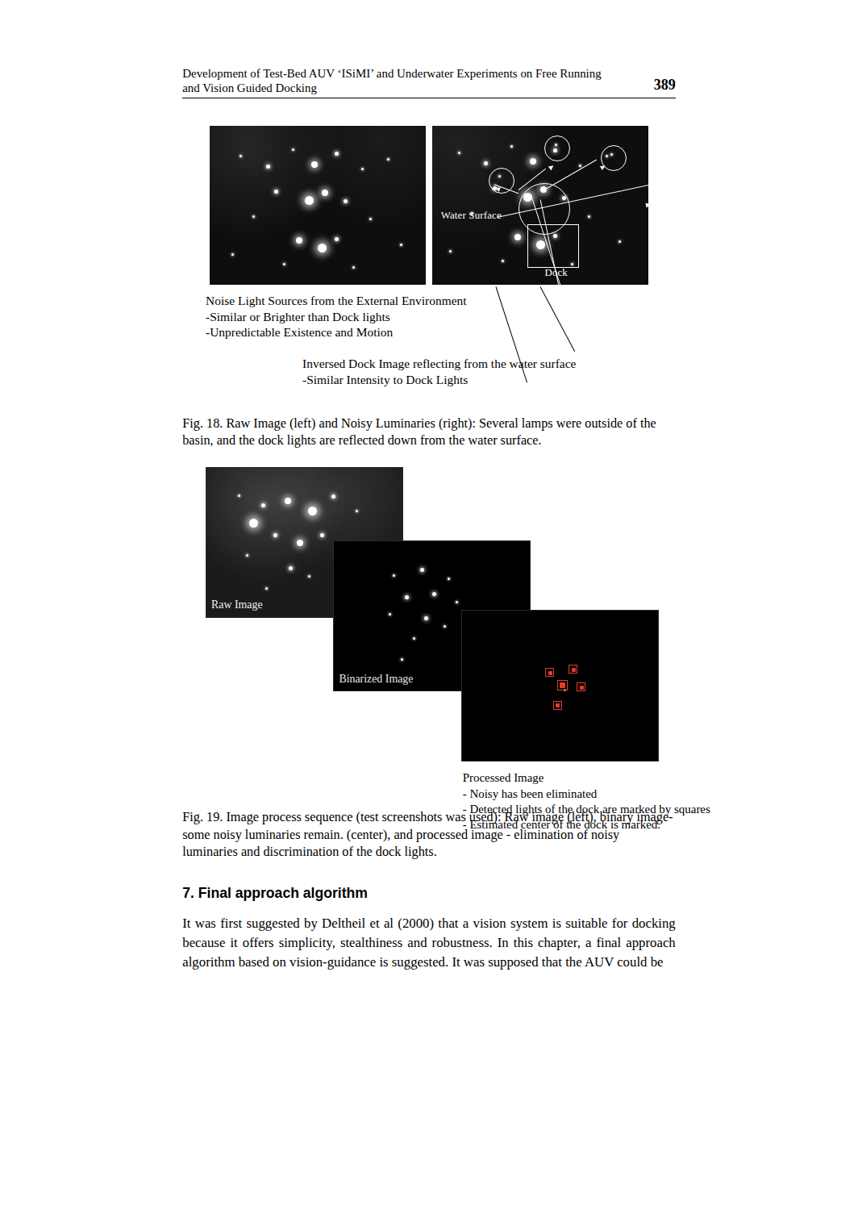Development of Test-Bed AUV ‘ISiMI’ and Underwater Experiments on Free Running
and Vision Guided Docking
389
Water Surface Dock
Noise Light Sources from the External Environment
-Similar or Brighter than Dock lights
-Unpredictable Existence and Motion
Inversed Dock Image reflecting from the water surface
-Similar Intensity to Dock Lights
Fig. 18. Raw Image (left) and Noisy Luminaries (right): Several lamps were outside of the basin, and the dock lights are reflected down from the water surface.
Raw Image
Binarized Image
Processed Image
- Noisy has been eliminated
- Detected lights of the dock are marked by squares
- Estimated center of the dock is marked.
Fig. 19. Image process sequence (test screenshots was used): Raw image (left), binary image- some noisy luminaries remain. (center), and processed image - elimination of noisy luminaries and discrimination of the dock lights.
7. Final approach algorithm
It was first suggested by Deltheil et al (2000) that a vision system is suitable for docking because it offers simplicity, stealthiness and robustness. In this chapter, a final approach algorithm based on vision-guidance is suggested. It was supposed that the AUV could be